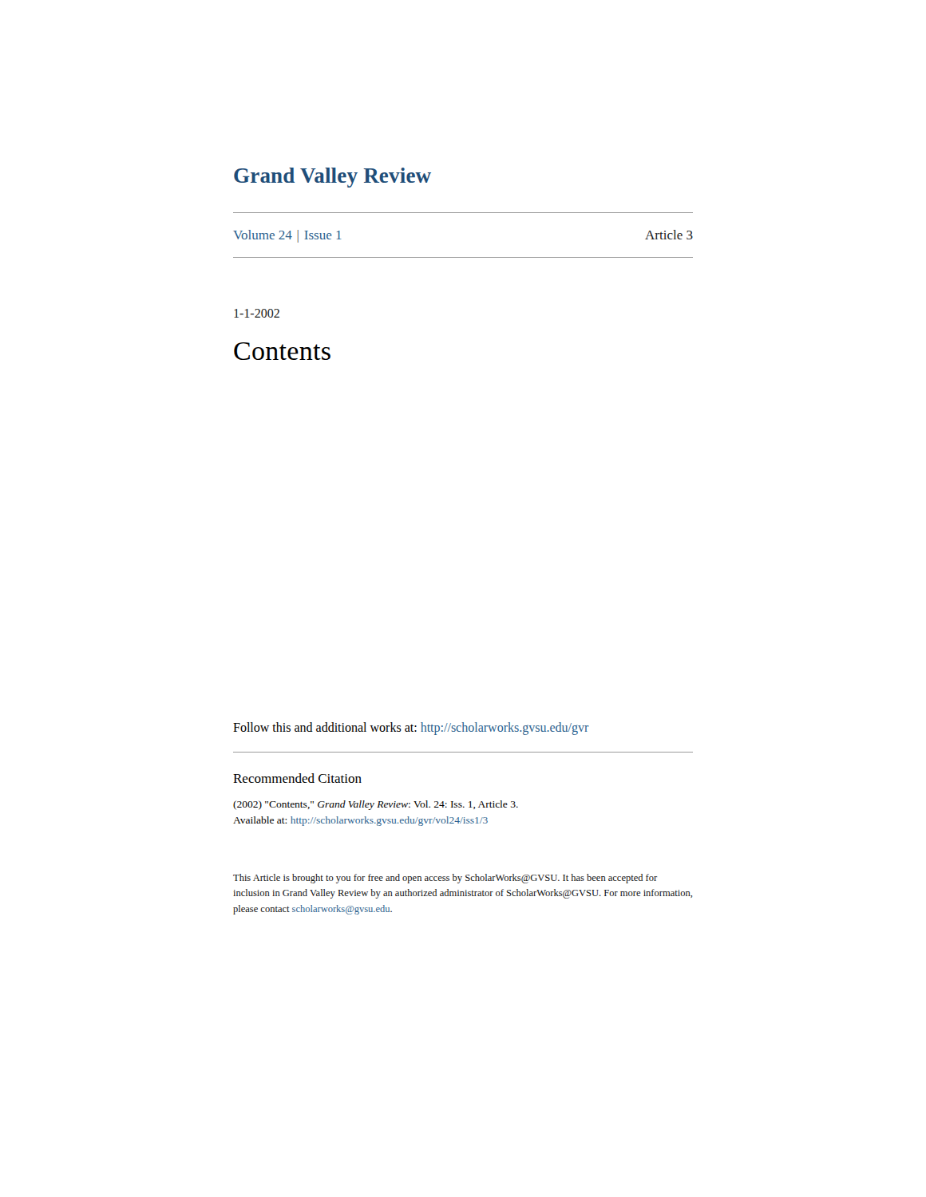Grand Valley Review
Volume 24|Issue 1
Article 3
1-1-2002
Contents
Follow this and additional works at: http://scholarworks.gvsu.edu/gvr
Recommended Citation
(2002) "Contents," Grand Valley Review: Vol. 24: Iss. 1, Article 3.
Available at: http://scholarworks.gvsu.edu/gvr/vol24/iss1/3
This Article is brought to you for free and open access by ScholarWorks@GVSU. It has been accepted for inclusion in Grand Valley Review by an authorized administrator of ScholarWorks@GVSU. For more information, please contact scholarworks@gvsu.edu.